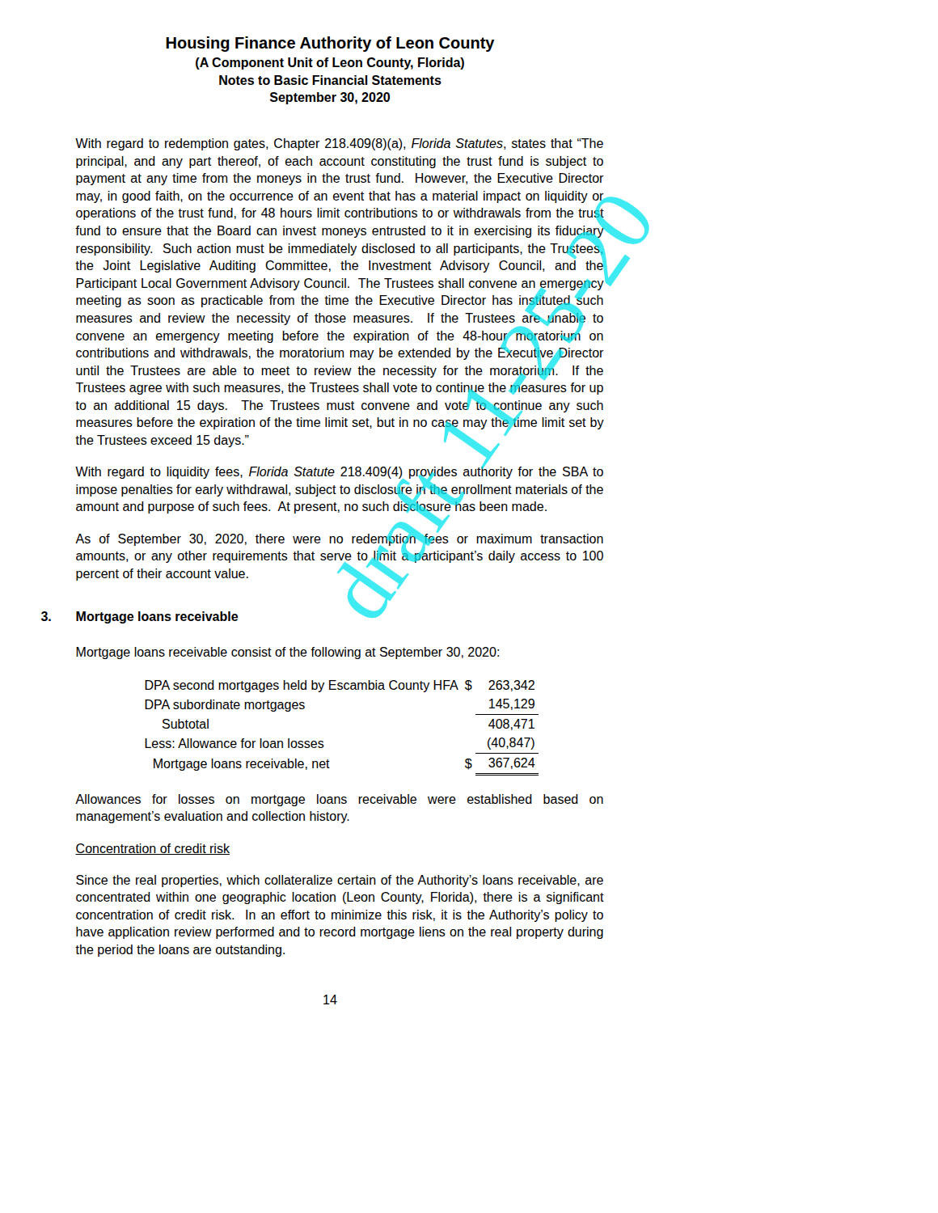draft 11-25-20
Housing Finance Authority of Leon County
(A Component Unit of Leon County, Florida)
Notes to Basic Financial Statements
September 30, 2020
With regard to redemption gates, Chapter 218.409(8)(a), Florida Statutes, states that “The principal, and any part thereof, of each account constituting the trust fund is subject to payment at any time from the moneys in the trust fund. However, the Executive Director may, in good faith, on the occurrence of an event that has a material impact on liquidity or operations of the trust fund, for 48 hours limit contributions to or withdrawals from the trust fund to ensure that the Board can invest moneys entrusted to it in exercising its fiduciary responsibility. Such action must be immediately disclosed to all participants, the Trustees, the Joint Legislative Auditing Committee, the Investment Advisory Council, and the Participant Local Government Advisory Council. The Trustees shall convene an emergency meeting as soon as practicable from the time the Executive Director has instituted such measures and review the necessity of those measures. If the Trustees are unable to convene an emergency meeting before the expiration of the 48-hour moratorium on contributions and withdrawals, the moratorium may be extended by the Executive Director until the Trustees are able to meet to review the necessity for the moratorium. If the Trustees agree with such measures, the Trustees shall vote to continue the measures for up to an additional 15 days. The Trustees must convene and vote to continue any such measures before the expiration of the time limit set, but in no case may the time limit set by the Trustees exceed 15 days.”
With regard to liquidity fees, Florida Statute 218.409(4) provides authority for the SBA to impose penalties for early withdrawal, subject to disclosure in the enrollment materials of the amount and purpose of such fees. At present, no such disclosure has been made.
As of September 30, 2020, there were no redemption fees or maximum transaction amounts, or any other requirements that serve to limit a participant’s daily access to 100 percent of their account value.
3. Mortgage loans receivable
Mortgage loans receivable consist of the following at September 30, 2020:
| DPA second mortgages held by Escambia County HFA | $ | 263,342 |
| DPA subordinate mortgages | | 145,129 |
| Subtotal | | 408,471 |
| Less: Allowance for loan losses | | (40,847) |
| Mortgage loans receivable, net | $ | 367,624 |
Allowances for losses on mortgage loans receivable were established based on management’s evaluation and collection history.
Concentration of credit risk
Since the real properties, which collateralize certain of the Authority’s loans receivable, are concentrated within one geographic location (Leon County, Florida), there is a significant concentration of credit risk. In an effort to minimize this risk, it is the Authority’s policy to have application review performed and to record mortgage liens on the real property during the period the loans are outstanding.
14